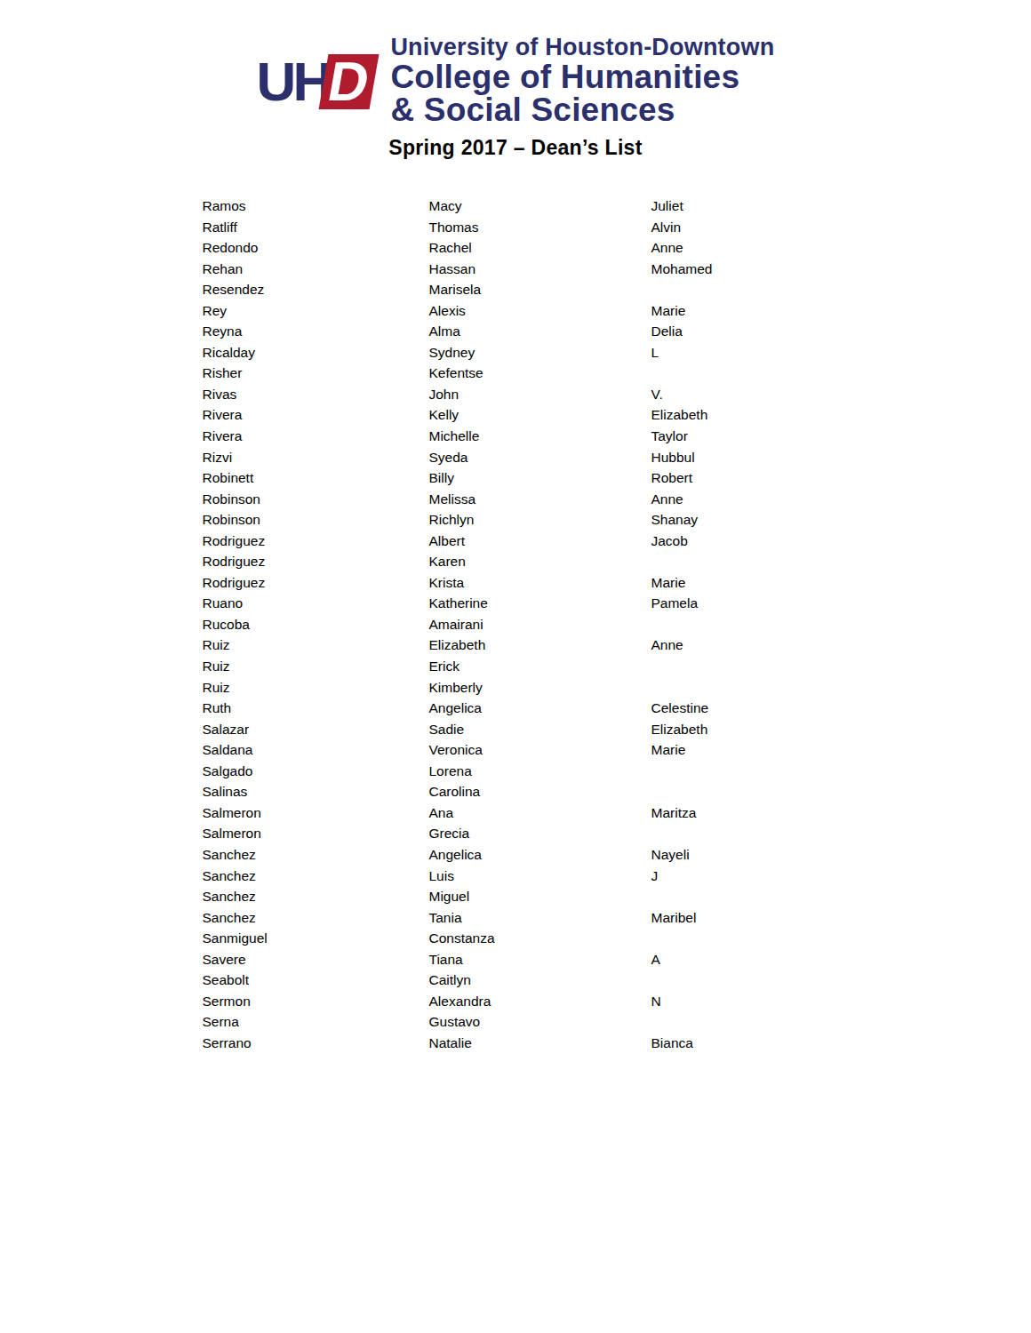UHD University of Houston-Downtown
College of Humanities
& Social Sciences
Spring 2017 – Dean’s List
| Ramos | Macy | Juliet |
| Ratliff | Thomas | Alvin |
| Redondo | Rachel | Anne |
| Rehan | Hassan | Mohamed |
| Resendez | Marisela | |
| Rey | Alexis | Marie |
| Reyna | Alma | Delia |
| Ricalday | Sydney | L |
| Risher | Kefentse | |
| Rivas | John | V. |
| Rivera | Kelly | Elizabeth |
| Rivera | Michelle | Taylor |
| Rizvi | Syeda | Hubbul |
| Robinett | Billy | Robert |
| Robinson | Melissa | Anne |
| Robinson | Richlyn | Shanay |
| Rodriguez | Albert | Jacob |
| Rodriguez | Karen | |
| Rodriguez | Krista | Marie |
| Ruano | Katherine | Pamela |
| Rucoba | Amairani | |
| Ruiz | Elizabeth | Anne |
| Ruiz | Erick | |
| Ruiz | Kimberly | |
| Ruth | Angelica | Celestine |
| Salazar | Sadie | Elizabeth |
| Saldana | Veronica | Marie |
| Salgado | Lorena | |
| Salinas | Carolina | |
| Salmeron | Ana | Maritza |
| Salmeron | Grecia | |
| Sanchez | Angelica | Nayeli |
| Sanchez | Luis | J |
| Sanchez | Miguel | |
| Sanchez | Tania | Maribel |
| Sanmiguel | Constanza | |
| Savere | Tiana | A |
| Seabolt | Caitlyn | |
| Sermon | Alexandra | N |
| Serna | Gustavo | |
| Serrano | Natalie | Bianca |